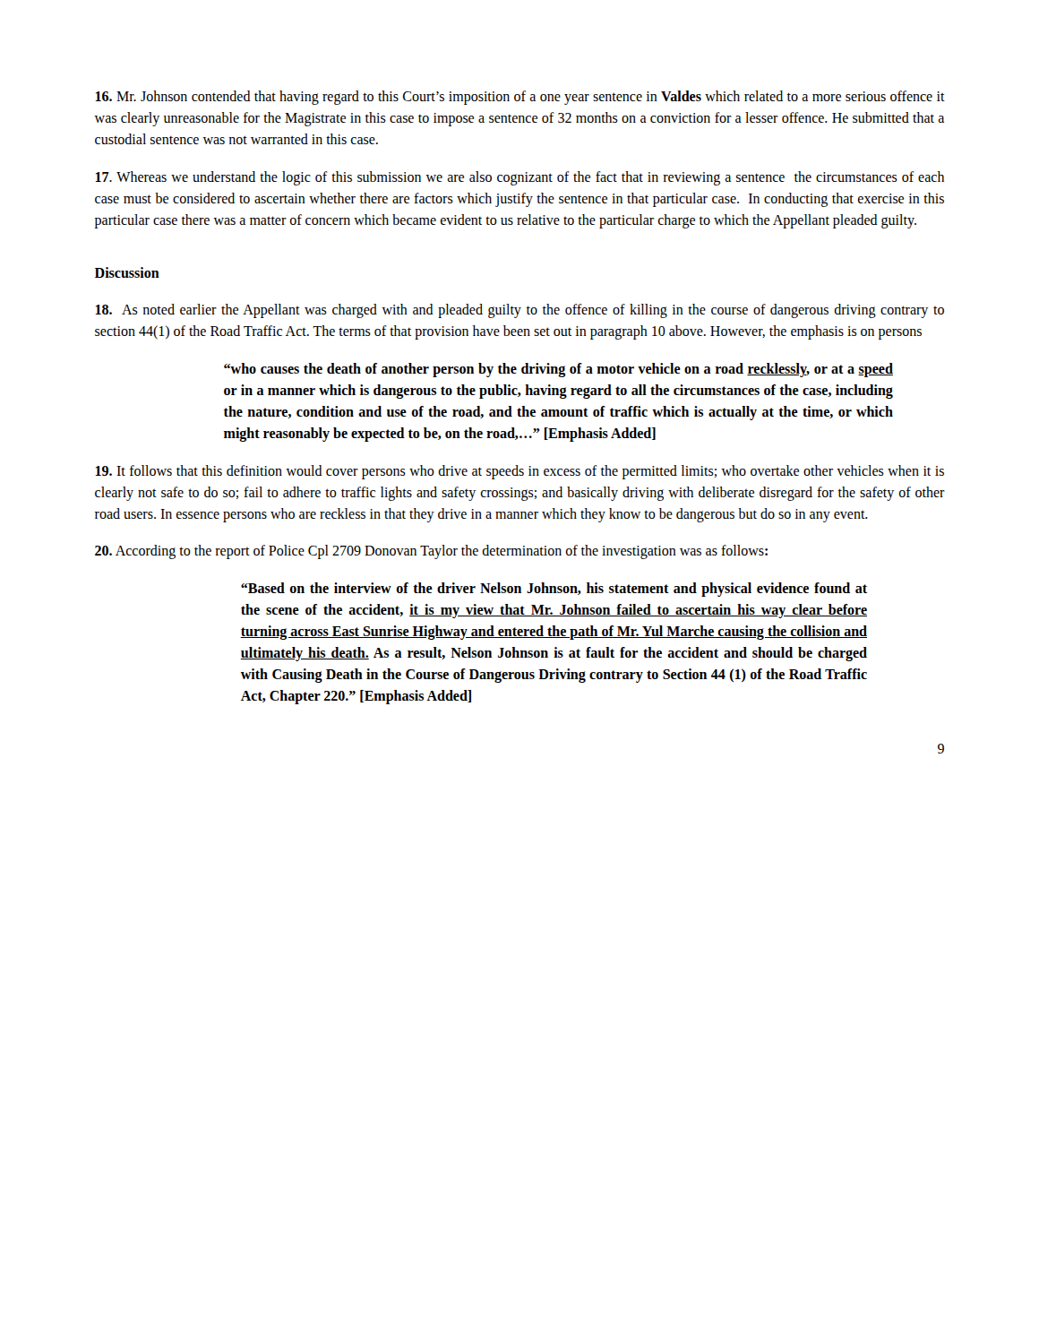16. Mr. Johnson contended that having regard to this Court’s imposition of a one year sentence in Valdes which related to a more serious offence it was clearly unreasonable for the Magistrate in this case to impose a sentence of 32 months on a conviction for a lesser offence. He submitted that a custodial sentence was not warranted in this case.
17. Whereas we understand the logic of this submission we are also cognizant of the fact that in reviewing a sentence the circumstances of each case must be considered to ascertain whether there are factors which justify the sentence in that particular case. In conducting that exercise in this particular case there was a matter of concern which became evident to us relative to the particular charge to which the Appellant pleaded guilty.
Discussion
18. As noted earlier the Appellant was charged with and pleaded guilty to the offence of killing in the course of dangerous driving contrary to section 44(1) of the Road Traffic Act. The terms of that provision have been set out in paragraph 10 above. However, the emphasis is on persons
“who causes the death of another person by the driving of a motor vehicle on a road recklessly, or at a speed or in a manner which is dangerous to the public, having regard to all the circumstances of the case, including the nature, condition and use of the road, and the amount of traffic which is actually at the time, or which might reasonably be expected to be, on the road,…” [Emphasis Added]
19. It follows that this definition would cover persons who drive at speeds in excess of the permitted limits; who overtake other vehicles when it is clearly not safe to do so; fail to adhere to traffic lights and safety crossings; and basically driving with deliberate disregard for the safety of other road users. In essence persons who are reckless in that they drive in a manner which they know to be dangerous but do so in any event.
20. According to the report of Police Cpl 2709 Donovan Taylor the determination of the investigation was as follows:
“Based on the interview of the driver Nelson Johnson, his statement and physical evidence found at the scene of the accident, it is my view that Mr. Johnson failed to ascertain his way clear before turning across East Sunrise Highway and entered the path of Mr. Yul Marche causing the collision and ultimately his death. As a result, Nelson Johnson is at fault for the accident and should be charged with Causing Death in the Course of Dangerous Driving contrary to Section 44 (1) of the Road Traffic Act, Chapter 220.” [Emphasis Added]
9